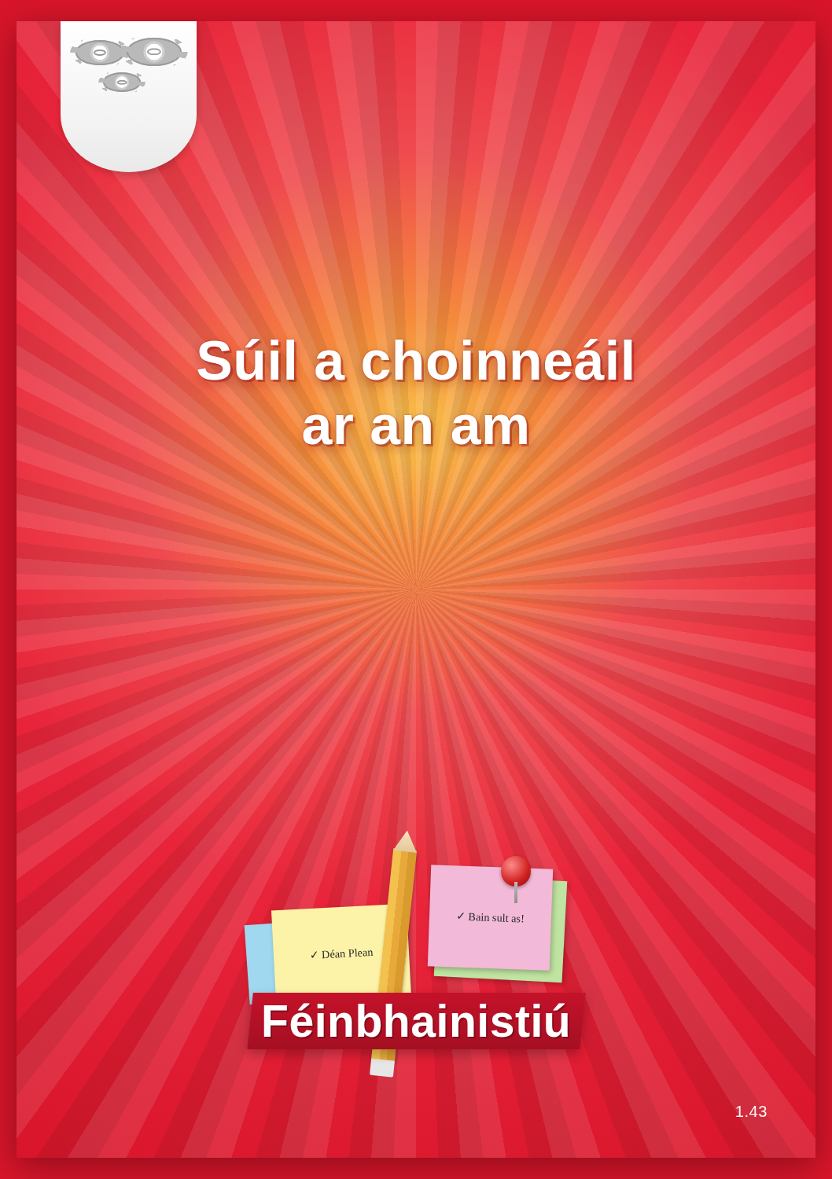Súil a choinneáil ar an am
Déan Plean
Bain sult as!
Féinbhainistiú
1.43